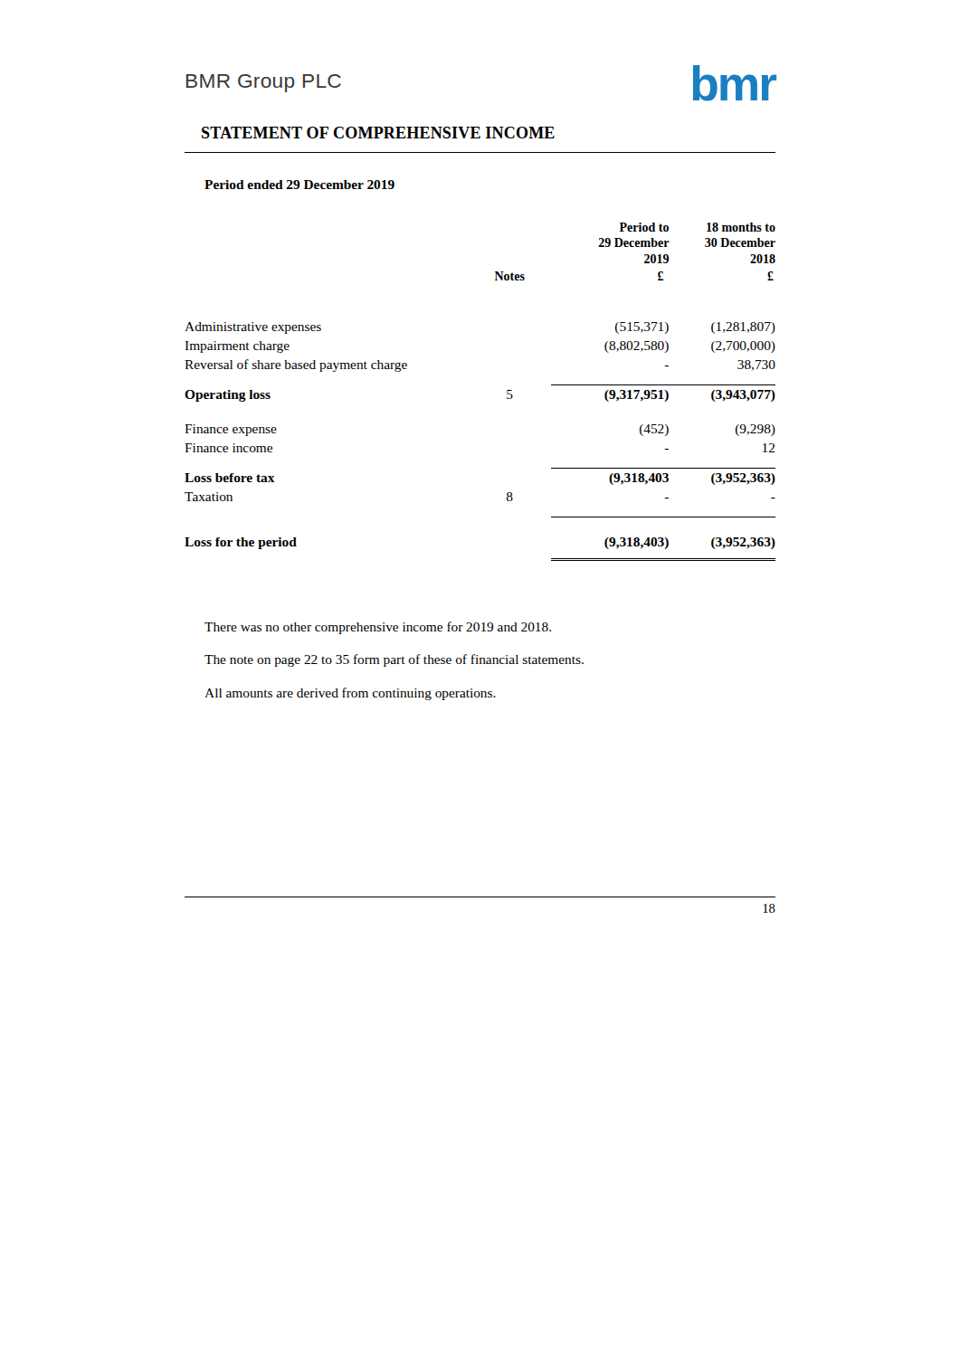BMR Group PLC
bmr
STATEMENT OF COMPREHENSIVE INCOME
Period ended 29 December 2019
| | | Period to 29 December 2019 | 18 months to 30 December 2018 |
| --- | --- | --- | --- |
| | Notes | £ | £ |
| Administrative expenses | | (515,371) | (1,281,807) |
| Impairment charge | | (8,802,580) | (2,700,000) |
| Reversal of share based payment charge | | - | 38,730 |
| Operating loss | 5 | (9,317,951) | (3,943,077) |
| Finance expense | | (452) | (9,298) |
| Finance income | | - | 12 |
| Loss before tax | | (9,318,403 | (3,952,363) |
| Taxation | 8 | - | - |
| Loss for the period | | (9,318,403) | (3,952,363) |
There was no other comprehensive income for 2019 and 2018.
The note on page 22 to 35 form part of these of financial statements.
All amounts are derived from continuing operations.
18